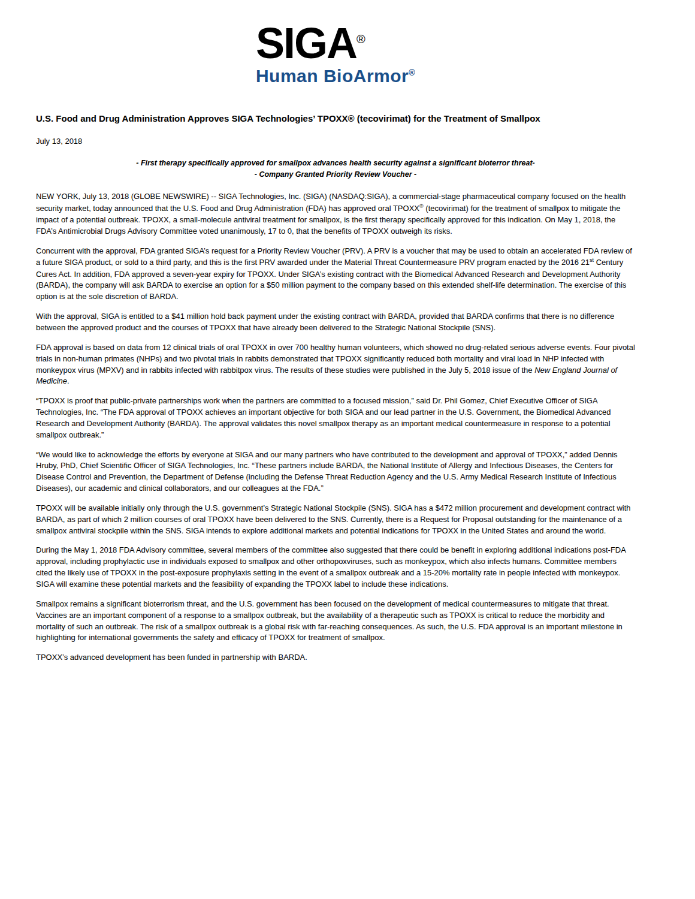SIGA®
Human BioArmor®
U.S. Food and Drug Administration Approves SIGA Technologies’ TPOXX® (tecovirimat) for the Treatment of Smallpox
July 13, 2018
- First therapy specifically approved for smallpox advances health security against a significant bioterror threat-
- Company Granted Priority Review Voucher -
NEW YORK, July 13, 2018 (GLOBE NEWSWIRE) -- SIGA Technologies, Inc. (SIGA) (NASDAQ:SIGA), a commercial-stage pharmaceutical company focused on the health security market, today announced that the U.S. Food and Drug Administration (FDA) has approved oral TPOXX® (tecovirimat) for the treatment of smallpox to mitigate the impact of a potential outbreak. TPOXX, a small-molecule antiviral treatment for smallpox, is the first therapy specifically approved for this indication. On May 1, 2018, the FDA’s Antimicrobial Drugs Advisory Committee voted unanimously, 17 to 0, that the benefits of TPOXX outweigh its risks.
Concurrent with the approval, FDA granted SIGA’s request for a Priority Review Voucher (PRV). A PRV is a voucher that may be used to obtain an accelerated FDA review of a future SIGA product, or sold to a third party, and this is the first PRV awarded under the Material Threat Countermeasure PRV program enacted by the 2016 21st Century Cures Act. In addition, FDA approved a seven-year expiry for TPOXX. Under SIGA’s existing contract with the Biomedical Advanced Research and Development Authority (BARDA), the company will ask BARDA to exercise an option for a $50 million payment to the company based on this extended shelf-life determination. The exercise of this option is at the sole discretion of BARDA.
With the approval, SIGA is entitled to a $41 million hold back payment under the existing contract with BARDA, provided that BARDA confirms that there is no difference between the approved product and the courses of TPOXX that have already been delivered to the Strategic National Stockpile (SNS).
FDA approval is based on data from 12 clinical trials of oral TPOXX in over 700 healthy human volunteers, which showed no drug-related serious adverse events. Four pivotal trials in non-human primates (NHPs) and two pivotal trials in rabbits demonstrated that TPOXX significantly reduced both mortality and viral load in NHP infected with monkeypox virus (MPXV) and in rabbits infected with rabbitpox virus. The results of these studies were published in the July 5, 2018 issue of the New England Journal of Medicine.
“TPOXX is proof that public-private partnerships work when the partners are committed to a focused mission,” said Dr. Phil Gomez, Chief Executive Officer of SIGA Technologies, Inc. “The FDA approval of TPOXX achieves an important objective for both SIGA and our lead partner in the U.S. Government, the Biomedical Advanced Research and Development Authority (BARDA). The approval validates this novel smallpox therapy as an important medical countermeasure in response to a potential smallpox outbreak.”
“We would like to acknowledge the efforts by everyone at SIGA and our many partners who have contributed to the development and approval of TPOXX,” added Dennis Hruby, PhD, Chief Scientific Officer of SIGA Technologies, Inc. “These partners include BARDA, the National Institute of Allergy and Infectious Diseases, the Centers for Disease Control and Prevention, the Department of Defense (including the Defense Threat Reduction Agency and the U.S. Army Medical Research Institute of Infectious Diseases), our academic and clinical collaborators, and our colleagues at the FDA.”
TPOXX will be available initially only through the U.S. government’s Strategic National Stockpile (SNS). SIGA has a $472 million procurement and development contract with BARDA, as part of which 2 million courses of oral TPOXX have been delivered to the SNS. Currently, there is a Request for Proposal outstanding for the maintenance of a smallpox antiviral stockpile within the SNS. SIGA intends to explore additional markets and potential indications for TPOXX in the United States and around the world.
During the May 1, 2018 FDA Advisory committee, several members of the committee also suggested that there could be benefit in exploring additional indications post-FDA approval, including prophylactic use in individuals exposed to smallpox and other orthopoxviruses, such as monkeypox, which also infects humans. Committee members cited the likely use of TPOXX in the post-exposure prophylaxis setting in the event of a smallpox outbreak and a 15-20% mortality rate in people infected with monkeypox. SIGA will examine these potential markets and the feasibility of expanding the TPOXX label to include these indications.
Smallpox remains a significant bioterrorism threat, and the U.S. government has been focused on the development of medical countermeasures to mitigate that threat. Vaccines are an important component of a response to a smallpox outbreak, but the availability of a therapeutic such as TPOXX is critical to reduce the morbidity and mortality of such an outbreak. The risk of a smallpox outbreak is a global risk with far-reaching consequences. As such, the U.S. FDA approval is an important milestone in highlighting for international governments the safety and efficacy of TPOXX for treatment of smallpox.
TPOXX’s advanced development has been funded in partnership with BARDA.